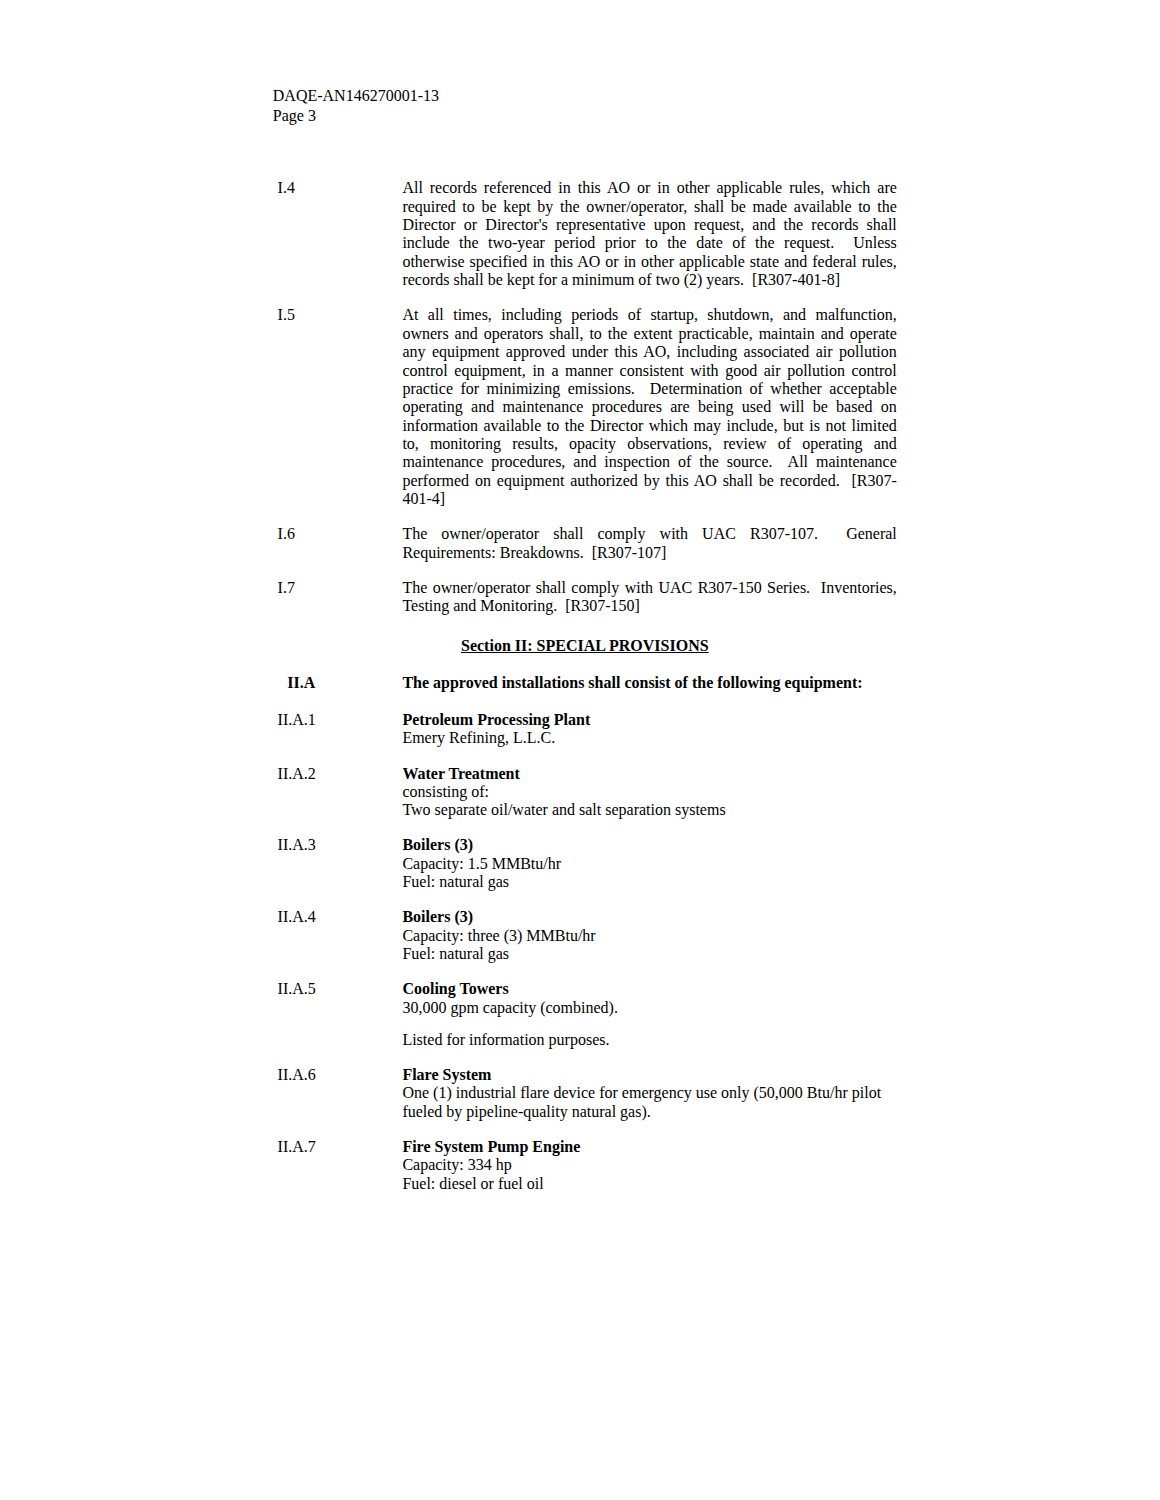DAQE-AN146270001-13
Page 3
I.4
All records referenced in this AO or in other applicable rules, which are required to be kept by the owner/operator, shall be made available to the Director or Director's representative upon request, and the records shall include the two-year period prior to the date of the request. Unless otherwise specified in this AO or in other applicable state and federal rules, records shall be kept for a minimum of two (2) years. [R307-401-8]
I.5
At all times, including periods of startup, shutdown, and malfunction, owners and operators shall, to the extent practicable, maintain and operate any equipment approved under this AO, including associated air pollution control equipment, in a manner consistent with good air pollution control practice for minimizing emissions. Determination of whether acceptable operating and maintenance procedures are being used will be based on information available to the Director which may include, but is not limited to, monitoring results, opacity observations, review of operating and maintenance procedures, and inspection of the source. All maintenance performed on equipment authorized by this AO shall be recorded. [R307-401-4]
I.6
The owner/operator shall comply with UAC R307-107. General Requirements: Breakdowns. [R307-107]
I.7
The owner/operator shall comply with UAC R307-150 Series. Inventories, Testing and Monitoring. [R307-150]
Section II: SPECIAL PROVISIONS
II.A
The approved installations shall consist of the following equipment:
II.A.1
Petroleum Processing Plant Emery Refining, L.L.C.
II.A.2
Water Treatment consisting of: Two separate oil/water and salt separation systems
II.A.3
Boilers (3) Capacity: 1.5 MMBtu/hr Fuel: natural gas
II.A.4
Boilers (3) Capacity: three (3) MMBtu/hr Fuel: natural gas
II.A.5
Cooling Towers 30,000 gpm capacity (combined). Listed for information purposes.
II.A.6
Flare System One (1) industrial flare device for emergency use only (50,000 Btu/hr pilot fueled by pipeline-quality natural gas).
II.A.7
Fire System Pump Engine Capacity: 334 hp Fuel: diesel or fuel oil